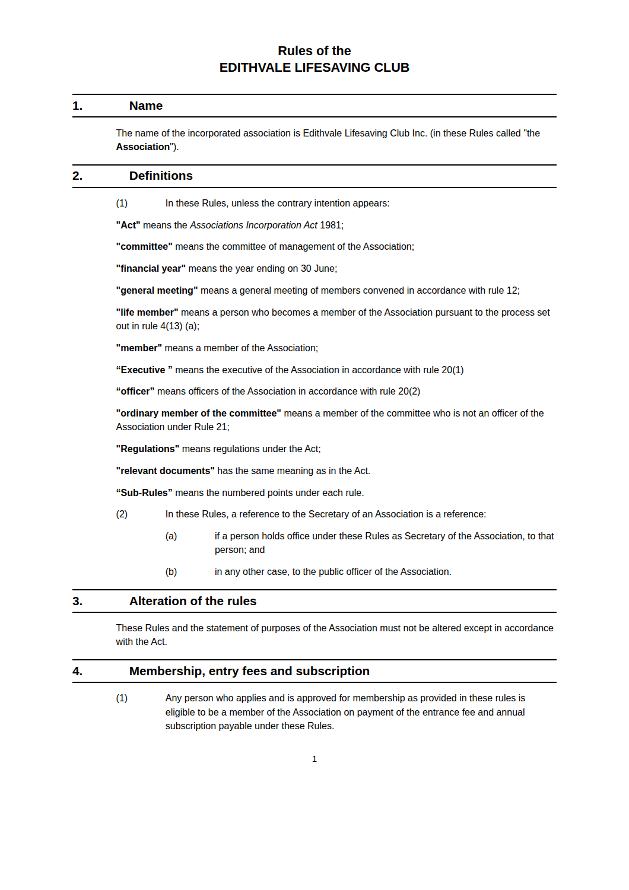Rules of the
EDITHVALE LIFESAVING CLUB
1. Name
The name of the incorporated association is Edithvale Lifesaving Club Inc. (in these Rules called "the Association").
2. Definitions
(1) In these Rules, unless the contrary intention appears:
"Act" means the Associations Incorporation Act 1981;
"committee" means the committee of management of the Association;
"financial year" means the year ending on 30 June;
"general meeting" means a general meeting of members convened in accordance with rule 12;
"life member" means a person who becomes a member of the Association pursuant to the process set out in rule 4(13) (a);
"member" means a member of the Association;
“Executive ” means the executive of the Association in accordance with rule 20(1)
“officer” means officers of the Association in accordance with rule 20(2)
"ordinary member of the committee" means a member of the committee who is not an officer of the Association under Rule 21;
"Regulations" means regulations under the Act;
"relevant documents" has the same meaning as in the Act.
“Sub-Rules” means the numbered points under each rule.
(2) In these Rules, a reference to the Secretary of an Association is a reference:
(a) if a person holds office under these Rules as Secretary of the Association, to that person; and
(b) in any other case, to the public officer of the Association.
3. Alteration of the rules
These Rules and the statement of purposes of the Association must not be altered except in accordance with the Act.
4. Membership, entry fees and subscription
(1) Any person who applies and is approved for membership as provided in these rules is eligible to be a member of the Association on payment of the entrance fee and annual subscription payable under these Rules.
1